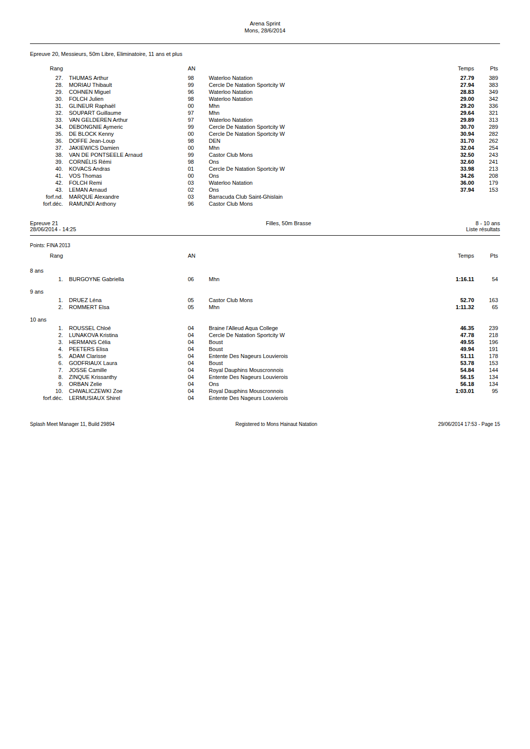Arena Sprint
Mons, 28/6/2014
Epreuve 20, Messieurs, 50m Libre, Eliminatoire, 11 ans et plus
| Rang | | AN | | Temps | Pts |
| 27. | THUMAS Arthur | 98 | Waterloo Natation | 27.79 | 389 |
| 28. | MORIAU Thibault | 99 | Cercle De Natation Sportcity W | 27.94 | 383 |
| 29. | COHNEN Miguel | 96 | Waterloo Natation | 28.83 | 349 |
| 30. | FOLCH Julien | 98 | Waterloo Natation | 29.00 | 342 |
| 31. | GLINEUR Raphaël | 00 | Mhn | 29.20 | 336 |
| 32. | SOUPART Guillaume | 97 | Mhn | 29.64 | 321 |
| 33. | VAN GELDEREN Arthur | 97 | Waterloo Natation | 29.89 | 313 |
| 34. | DEBONGNIE Aymeric | 99 | Cercle De Natation Sportcity W | 30.70 | 289 |
| 35. | DE BLOCK Kenny | 00 | Cercle De Natation Sportcity W | 30.94 | 282 |
| 36. | DOFFE Jean-Loup | 98 | DEN | 31.70 | 262 |
| 37. | JAKIEWICS Damien | 00 | Mhn | 32.04 | 254 |
| 38. | VAN DE PONTSEELE Arnaud | 99 | Castor Club Mons | 32.50 | 243 |
| 39. | CORNÉLIS Rémi | 98 | Ons | 32.60 | 241 |
| 40. | KOVACS Andras | 01 | Cercle De Natation Sportcity W | 33.98 | 213 |
| 41. | VOS Thomas | 00 | Ons | 34.26 | 208 |
| 42. | FOLCH Remi | 03 | Waterloo Natation | 36.00 | 179 |
| 43. | LEMAN Arnaud | 02 | Ons | 37.94 | 153 |
| forf.nd. | MARQUE Alexandre | 03 | Barracuda Club Saint-Ghislain | | |
| forf.déc. | RAMUNDI Anthony | 96 | Castor Club Mons | | |
Epreuve 21
28/06/2014 - 14:25
Filles, 50m Brasse
8 - 10 ans
Liste résultats
Points: FINA 2013
| Rang | | AN | | Temps | Pts |
8 ans
| 1. | BURGOYNE Gabriella | 06 | Mhn | 1:16.11 | 54 |
9 ans
| 1. | DRUEZ Léna | 05 | Castor Club Mons | 52.70 | 163 |
| 2. | ROMMERT Elsa | 05 | Mhn | 1:11.32 | 65 |
10 ans
| 1. | ROUSSEL Chloé | 04 | Braine l'Alleud Aqua College | 46.35 | 239 |
| 2. | LUNAKOVA Kristina | 04 | Cercle De Natation Sportcity W | 47.78 | 218 |
| 3. | HERMANS Célia | 04 | Boust | 49.55 | 196 |
| 4. | PEETERS Elisa | 04 | Boust | 49.94 | 191 |
| 5. | ADAM Clarisse | 04 | Entente Des Nageurs Louvierois | 51.11 | 178 |
| 6. | GODFRIAUX Laura | 04 | Boust | 53.78 | 153 |
| 7. | JOSSE Camille | 04 | Royal Dauphins Mouscronnois | 54.84 | 144 |
| 8. | ZINQUE Krissanthy | 04 | Entente Des Nageurs Louvierois | 56.15 | 134 |
| 9. | ORBAN Zelie | 04 | Ons | 56.18 | 134 |
| 10. | CHWALICZEWKI Zoe | 04 | Royal Dauphins Mouscronnois | 1:03.01 | 95 |
| forf.déc. | LERMUSIAUX Shirel | 04 | Entente Des Nageurs Louvierois | | |
Splash Meet Manager 11, Build 29894
Registered to Mons Hainaut Natation
29/06/2014 17:53 - Page 15